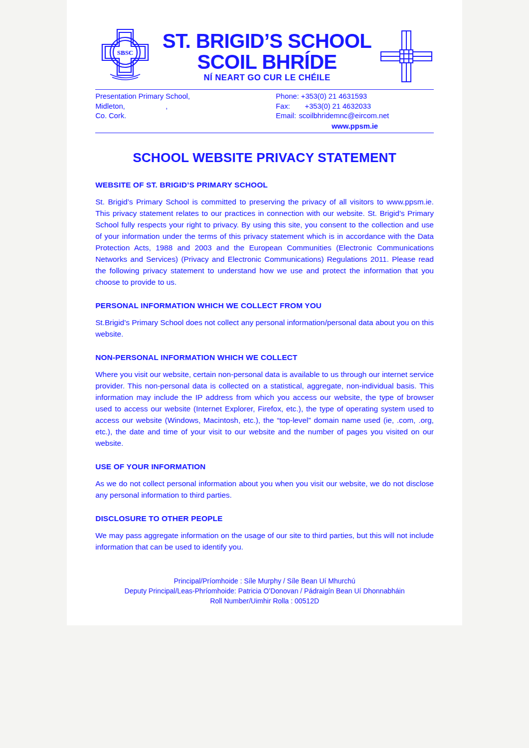SBSC
ST. BRIGID’S SCHOOL
SCOIL BHRÍDE
NÍ NEART GO CUR LE CHÉILE
Presentation Primary School,
Midleton, ,
Co. Cork.
Phone: +353(0) 21 4631593
Fax: +353(0) 21 4632033
Email: scoilbhridemnc@eircom.net
www.ppsm.ie
SCHOOL WEBSITE PRIVACY STATEMENT
WEBSITE OF ST. BRIGID’S PRIMARY SCHOOL
St. Brigid’s Primary School is committed to preserving the privacy of all visitors to www.ppsm.ie. This privacy statement relates to our practices in connection with our website. St. Brigid’s Primary School fully respects your right to privacy. By using this site, you consent to the collection and use of your information under the terms of this privacy statement which is in accordance with the Data Protection Acts, 1988 and 2003 and the European Communities (Electronic Communications Networks and Services) (Privacy and Electronic Communications) Regulations 2011. Please read the following privacy statement to understand how we use and protect the information that you choose to provide to us.
PERSONAL INFORMATION WHICH WE COLLECT FROM YOU
St.Brigid’s Primary School does not collect any personal information/personal data about you on this website.
NON-PERSONAL INFORMATION WHICH WE COLLECT
Where you visit our website, certain non-personal data is available to us through our internet service provider. This non-personal data is collected on a statistical, aggregate, non-individual basis. This information may include the IP address from which you access our website, the type of browser used to access our website (Internet Explorer, Firefox, etc.), the type of operating system used to access our website (Windows, Macintosh, etc.), the “top-level” domain name used (ie, .com, .org, etc.), the date and time of your visit to our website and the number of pages you visited on our website.
USE OF YOUR INFORMATION
As we do not collect personal information about you when you visit our website, we do not disclose any personal information to third parties.
DISCLOSURE TO OTHER PEOPLE
We may pass aggregate information on the usage of our site to third parties, but this will not include information that can be used to identify you.
Principal/Príomhoide : Síle Murphy / Síle Bean Uí Mhurchú
Deputy Principal/Leas-Phríomhoide: Patricia O’Donovan / Pádraigín Bean Uí Dhonnabháin
Roll Number/Uimhir Rolla : 00512D